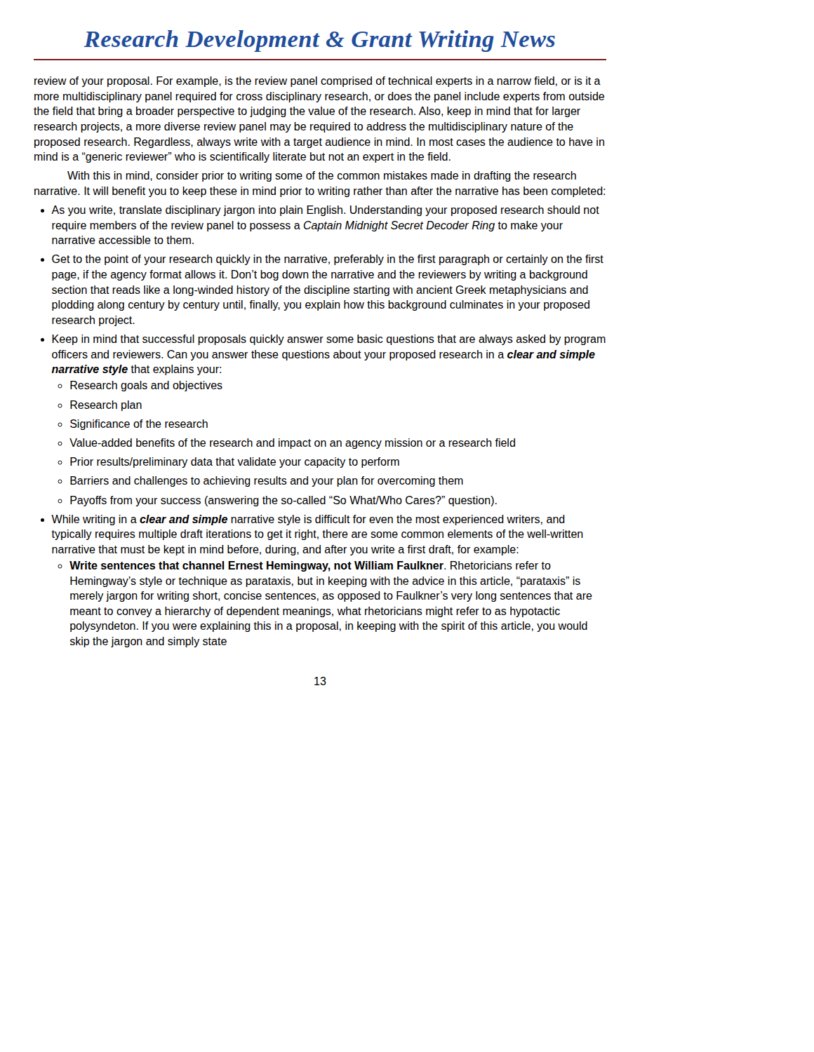Research Development & Grant Writing News
review of your proposal. For example, is the review panel comprised of technical experts in a narrow field, or is it a more multidisciplinary panel required for cross disciplinary research, or does the panel include experts from outside the field that bring a broader perspective to judging the value of the research. Also, keep in mind that for larger research projects, a more diverse review panel may be required to address the multidisciplinary nature of the proposed research. Regardless, always write with a target audience in mind. In most cases the audience to have in mind is a “generic reviewer” who is scientifically literate but not an expert in the field.
With this in mind, consider prior to writing some of the common mistakes made in drafting the research narrative. It will benefit you to keep these in mind prior to writing rather than after the narrative has been completed:
As you write, translate disciplinary jargon into plain English. Understanding your proposed research should not require members of the review panel to possess a Captain Midnight Secret Decoder Ring to make your narrative accessible to them.
Get to the point of your research quickly in the narrative, preferably in the first paragraph or certainly on the first page, if the agency format allows it. Don’t bog down the narrative and the reviewers by writing a background section that reads like a long-winded history of the discipline starting with ancient Greek metaphysicians and plodding along century by century until, finally, you explain how this background culminates in your proposed research project.
Keep in mind that successful proposals quickly answer some basic questions that are always asked by program officers and reviewers. Can you answer these questions about your proposed research in a clear and simple narrative style that explains your:
Research goals and objectives
Research plan
Significance of the research
Value-added benefits of the research and impact on an agency mission or a research field
Prior results/preliminary data that validate your capacity to perform
Barriers and challenges to achieving results and your plan for overcoming them
Payoffs from your success (answering the so-called “So What/Who Cares?” question).
While writing in a clear and simple narrative style is difficult for even the most experienced writers, and typically requires multiple draft iterations to get it right, there are some common elements of the well-written narrative that must be kept in mind before, during, and after you write a first draft, for example:
Write sentences that channel Ernest Hemingway, not William Faulkner. Rhetoricians refer to Hemingway’s style or technique as parataxis, but in keeping with the advice in this article, “parataxis” is merely jargon for writing short, concise sentences, as opposed to Faulkner’s very long sentences that are meant to convey a hierarchy of dependent meanings, what rhetoricians might refer to as hypotactic polysyndeton. If you were explaining this in a proposal, in keeping with the spirit of this article, you would skip the jargon and simply state
13